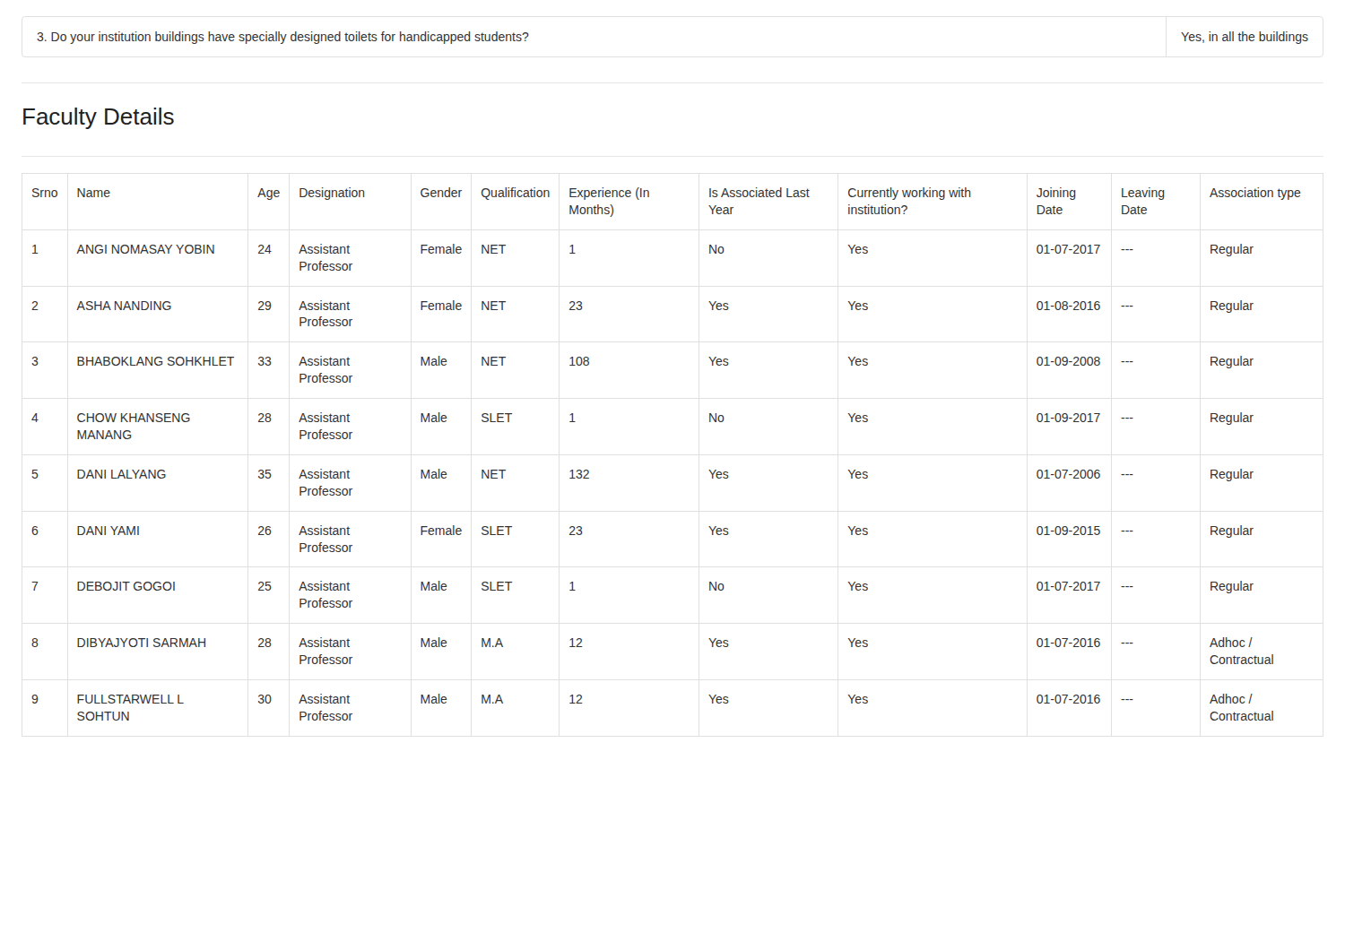3. Do your institution buildings have specially designed toilets for handicapped students?
Yes, in all the buildings
Faculty Details
| Srno | Name | Age | Designation | Gender | Qualification | Experience (In Months) | Is Associated Last Year | Currently working with institution? | Joining Date | Leaving Date | Association type |
| --- | --- | --- | --- | --- | --- | --- | --- | --- | --- | --- | --- |
| 1 | ANGI NOMASAY YOBIN | 24 | Assistant Professor | Female | NET | 1 | No | Yes | 01-07-2017 | --- | Regular |
| 2 | ASHA NANDING | 29 | Assistant Professor | Female | NET | 23 | Yes | Yes | 01-08-2016 | --- | Regular |
| 3 | BHABOKLANG SOHKHLET | 33 | Assistant Professor | Male | NET | 108 | Yes | Yes | 01-09-2008 | --- | Regular |
| 4 | CHOW KHANSENG MANANG | 28 | Assistant Professor | Male | SLET | 1 | No | Yes | 01-09-2017 | --- | Regular |
| 5 | DANI LALYANG | 35 | Assistant Professor | Male | NET | 132 | Yes | Yes | 01-07-2006 | --- | Regular |
| 6 | DANI YAMI | 26 | Assistant Professor | Female | SLET | 23 | Yes | Yes | 01-09-2015 | --- | Regular |
| 7 | DEBOJIT GOGOI | 25 | Assistant Professor | Male | SLET | 1 | No | Yes | 01-07-2017 | --- | Regular |
| 8 | DIBYAJYOTI SARMAH | 28 | Assistant Professor | Male | M.A | 12 | Yes | Yes | 01-07-2016 | --- | Adhoc / Contractual |
| 9 | FULLSTARWELL L SOHTUN | 30 | Assistant Professor | Male | M.A | 12 | Yes | Yes | 01-07-2016 | --- | Adhoc / Contractual |